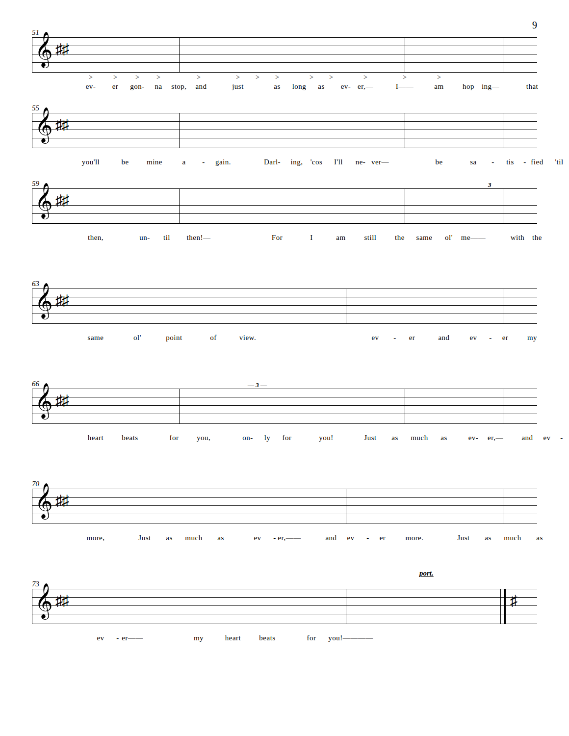9
51
𝄞 ♯♯
> > > > > > > > > > > > >
ev- er gon- na stop, and just as long as ev- er,— I—— am hop ing— that
55
𝄞 ♯♯
you'll be mine a - gain. Darl- ing, 'cos I'll ne- ver— be sa - tis - fied 'til
59
𝄞 ♯♯ 3
then, un- til then!— For I am still the same ol' me—— with the
63
𝄞 ♯♯
same ol' point of view. ev - er and ev - er my
66
𝄞 ♯♯ — 3 —
heart beats for you, on- ly for you! Just as much as ev- er,— and ev - er
70
𝄞 ♯♯
more, Just as much as ev - er,—— and ev - er more. Just as much as
73
𝄞 ♯♯ ♯
port.
ev - er—— my heart beats for you!————